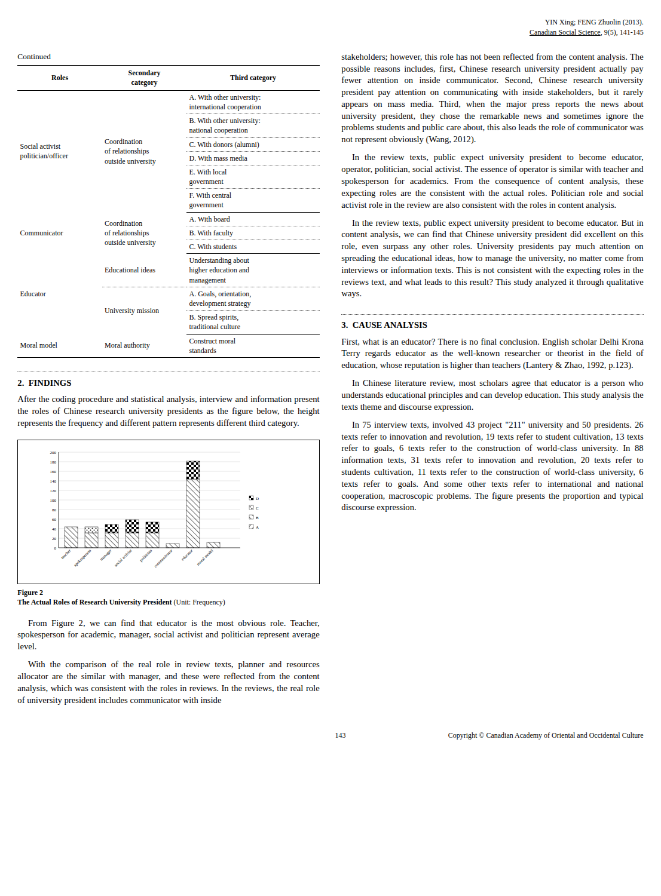YIN Xing; FENG Zhuolin (2013).
Canadian Social Science, 9(5), 141-145
Continued
| Roles | Secondary category | Third category |
| --- | --- | --- |
| Social activist politician/officer | Coordination of relationships outside university | A. With other university: international cooperation |
| B. With other university: national cooperation |
| C. With donors (alumni) |
| D. With mass media |
| E. With local government |
| F. With central government |
| Communicator | Coordination of relationships outside university | A. With board |
| B. With faculty |
| C. With students |
| Educator | Educational ideas | Understanding about higher education and management |
| University mission | A. Goals, orientation, development strategy |
| B. Spread spirits, traditional culture |
| Moral model | Moral authority | Construct moral standards |
2. FINDINGS
After the coding procedure and statistical analysis, interview and information present the roles of Chinese research university presidents as the figure below, the height represents the frequency and different pattern represents different third category.
200 180 160 140 120 100 80 60 40 20 0 teacher spokesperson manager social activist politician communicator educator moral model D C B A
Figure 2
The Actual Roles of Research University President (Unit: Frequency)
From Figure 2, we can find that educator is the most obvious role. Teacher, spokesperson for academic, manager, social activist and politician represent average level.
With the comparison of the real role in review texts, planner and resources allocator are the similar with manager, and these were reflected from the content analysis, which was consistent with the roles in reviews. In the reviews, the real role of university president includes communicator with inside
stakeholders; however, this role has not been reflected from the content analysis. The possible reasons includes, first, Chinese research university president actually pay fewer attention on inside communicator. Second, Chinese research university president pay attention on communicating with inside stakeholders, but it rarely appears on mass media. Third, when the major press reports the news about university president, they chose the remarkable news and sometimes ignore the problems students and public care about, this also leads the role of communicator was not represent obviously (Wang, 2012).
In the review texts, public expect university president to become educator, operator, politician, social activist. The essence of operator is similar with teacher and spokesperson for academics. From the consequence of content analysis, these expecting roles are the consistent with the actual roles. Politician role and social activist role in the review are also consistent with the roles in content analysis.
In the review texts, public expect university president to become educator. But in content analysis, we can find that Chinese university president did excellent on this role, even surpass any other roles. University presidents pay much attention on spreading the educational ideas, how to manage the university, no matter come from interviews or information texts. This is not consistent with the expecting roles in the reviews text, and what leads to this result? This study analyzed it through qualitative ways.
3. CAUSE ANALYSIS
First, what is an educator? There is no final conclusion. English scholar Delhi Krona Terry regards educator as the well-known researcher or theorist in the field of education, whose reputation is higher than teachers (Lantery & Zhao, 1992, p.123).
In Chinese literature review, most scholars agree that educator is a person who understands educational principles and can develop education. This study analysis the texts theme and discourse expression.
In 75 interview texts, involved 43 project "211" university and 50 presidents. 26 texts refer to innovation and revolution, 19 texts refer to student cultivation, 13 texts refer to goals, 6 texts refer to the construction of world-class university. In 88 information texts, 31 texts refer to innovation and revolution, 20 texts refer to students cultivation, 11 texts refer to the construction of world-class university, 6 texts refer to goals. And some other texts refer to international and national cooperation, macroscopic problems. The figure presents the proportion and typical discourse expression.
143
Copyright © Canadian Academy of Oriental and Occidental Culture